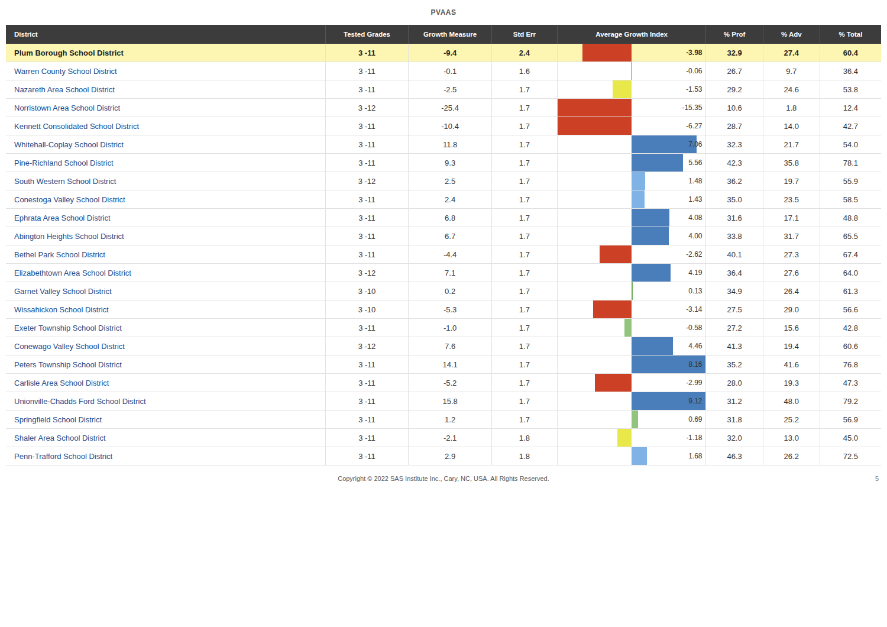PVAAS
| District | Tested Grades | Growth Measure | Std Err | Average Growth Index | % Prof | % Adv | % Total |
| --- | --- | --- | --- | --- | --- | --- | --- |
| Plum Borough School District | 3 -11 | -9.4 | 2.4 | -3.98 | 32.9 | 27.4 | 60.4 |
| Warren County School District | 3 -11 | -0.1 | 1.6 | -0.06 | 26.7 | 9.7 | 36.4 |
| Nazareth Area School District | 3 -11 | -2.5 | 1.7 | -1.53 | 29.2 | 24.6 | 53.8 |
| Norristown Area School District | 3 -12 | -25.4 | 1.7 | -15.35 | 10.6 | 1.8 | 12.4 |
| Kennett Consolidated School District | 3 -11 | -10.4 | 1.7 | -6.27 | 28.7 | 14.0 | 42.7 |
| Whitehall-Coplay School District | 3 -11 | 11.8 | 1.7 | 7.06 | 32.3 | 21.7 | 54.0 |
| Pine-Richland School District | 3 -11 | 9.3 | 1.7 | 5.56 | 42.3 | 35.8 | 78.1 |
| South Western School District | 3 -12 | 2.5 | 1.7 | 1.48 | 36.2 | 19.7 | 55.9 |
| Conestoga Valley School District | 3 -11 | 2.4 | 1.7 | 1.43 | 35.0 | 23.5 | 58.5 |
| Ephrata Area School District | 3 -11 | 6.8 | 1.7 | 4.08 | 31.6 | 17.1 | 48.8 |
| Abington Heights School District | 3 -11 | 6.7 | 1.7 | 4.00 | 33.8 | 31.7 | 65.5 |
| Bethel Park School District | 3 -11 | -4.4 | 1.7 | -2.62 | 40.1 | 27.3 | 67.4 |
| Elizabethtown Area School District | 3 -12 | 7.1 | 1.7 | 4.19 | 36.4 | 27.6 | 64.0 |
| Garnet Valley School District | 3 -10 | 0.2 | 1.7 | 0.13 | 34.9 | 26.4 | 61.3 |
| Wissahickon School District | 3 -10 | -5.3 | 1.7 | -3.14 | 27.5 | 29.0 | 56.6 |
| Exeter Township School District | 3 -11 | -1.0 | 1.7 | -0.58 | 27.2 | 15.6 | 42.8 |
| Conewago Valley School District | 3 -12 | 7.6 | 1.7 | 4.46 | 41.3 | 19.4 | 60.6 |
| Peters Township School District | 3 -11 | 14.1 | 1.7 | 8.16 | 35.2 | 41.6 | 76.8 |
| Carlisle Area School District | 3 -11 | -5.2 | 1.7 | -2.99 | 28.0 | 19.3 | 47.3 |
| Unionville-Chadds Ford School District | 3 -11 | 15.8 | 1.7 | 9.12 | 31.2 | 48.0 | 79.2 |
| Springfield School District | 3 -11 | 1.2 | 1.7 | 0.69 | 31.8 | 25.2 | 56.9 |
| Shaler Area School District | 3 -11 | -2.1 | 1.8 | -1.18 | 32.0 | 13.0 | 45.0 |
| Penn-Trafford School District | 3 -11 | 2.9 | 1.8 | 1.68 | 46.3 | 26.2 | 72.5 |
Copyright © 2022 SAS Institute Inc., Cary, NC, USA. All Rights Reserved. 5